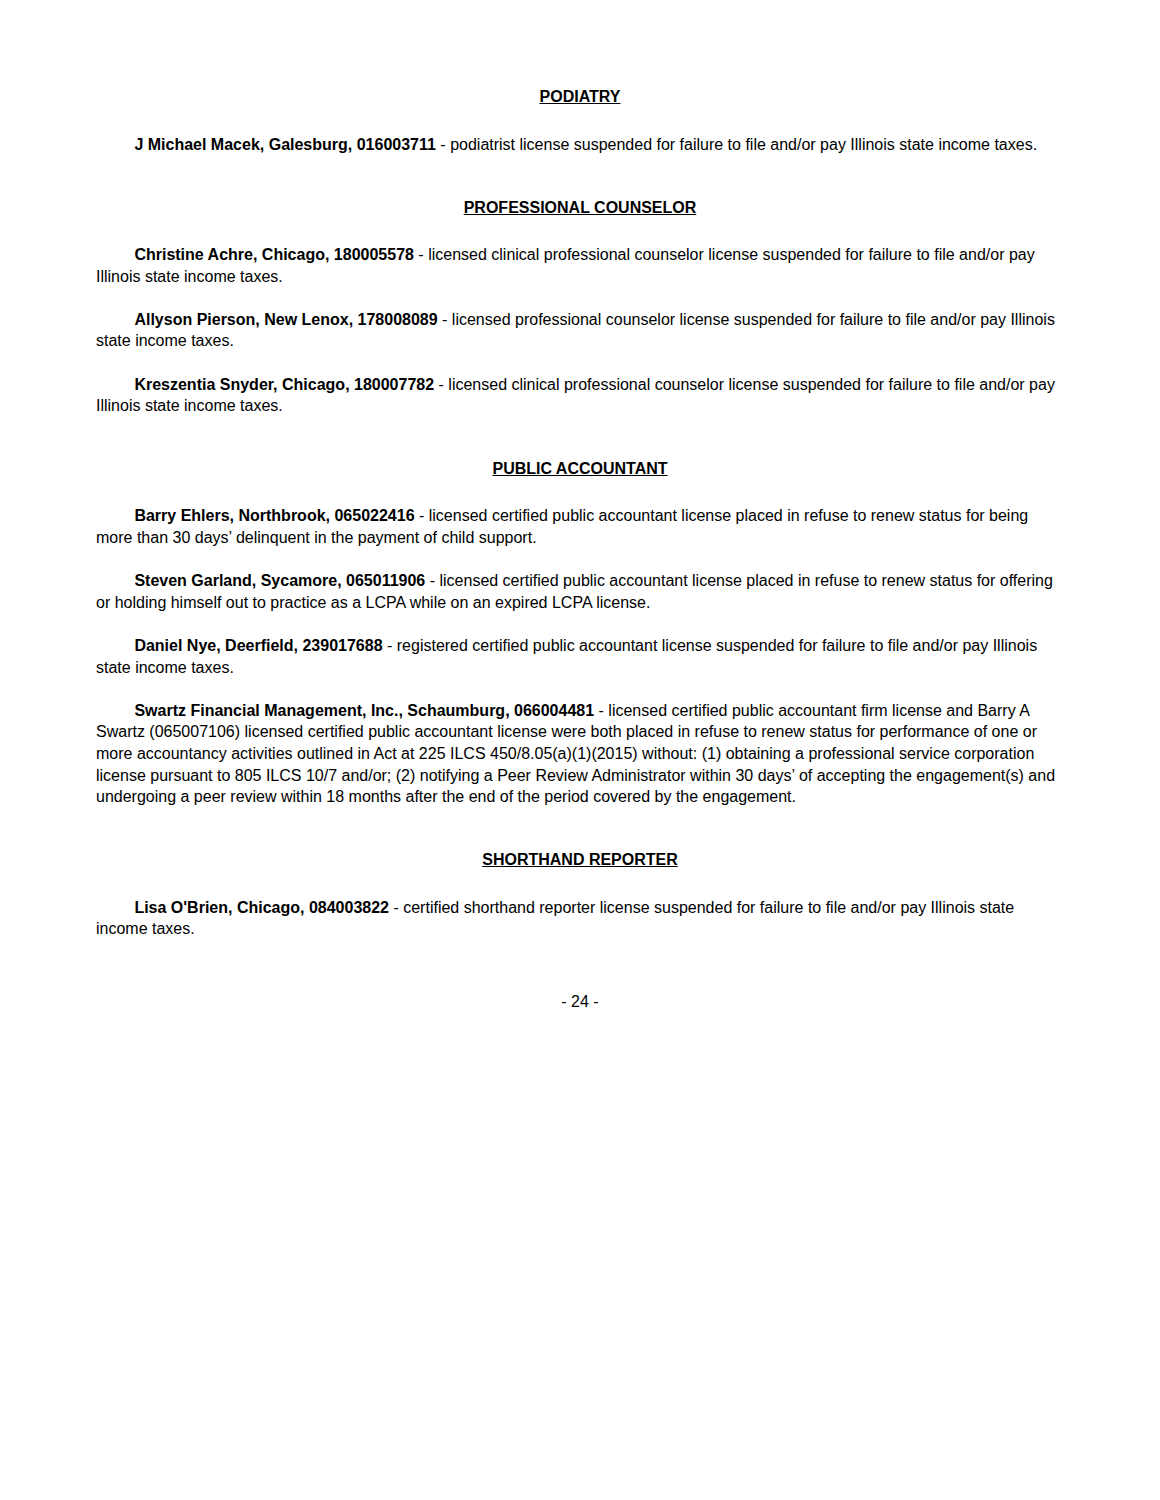PODIATRY
J Michael Macek, Galesburg, 016003711 - podiatrist license suspended for failure to file and/or pay Illinois state income taxes.
PROFESSIONAL COUNSELOR
Christine Achre, Chicago, 180005578 - licensed clinical professional counselor license suspended for failure to file and/or pay Illinois state income taxes.
Allyson Pierson, New Lenox, 178008089 - licensed professional counselor license suspended for failure to file and/or pay Illinois state income taxes.
Kreszentia Snyder, Chicago, 180007782 - licensed clinical professional counselor license suspended for failure to file and/or pay Illinois state income taxes.
PUBLIC ACCOUNTANT
Barry Ehlers, Northbrook, 065022416 - licensed certified public accountant license placed in refuse to renew status for being more than 30 days’ delinquent in the payment of child support.
Steven Garland, Sycamore, 065011906 - licensed certified public accountant license placed in refuse to renew status for offering or holding himself out to practice as a LCPA while on an expired LCPA license.
Daniel Nye, Deerfield, 239017688 - registered certified public accountant license suspended for failure to file and/or pay Illinois state income taxes.
Swartz Financial Management, Inc., Schaumburg, 066004481 - licensed certified public accountant firm license and Barry A Swartz (065007106) licensed certified public accountant license were both placed in refuse to renew status for performance of one or more accountancy activities outlined in Act at 225 ILCS 450/8.05(a)(1)(2015) without: (1) obtaining a professional service corporation license pursuant to 805 ILCS 10/7 and/or; (2) notifying a Peer Review Administrator within 30 days’ of accepting the engagement(s) and undergoing a peer review within 18 months after the end of the period covered by the engagement.
SHORTHAND REPORTER
Lisa O'Brien, Chicago, 084003822 - certified shorthand reporter license suspended for failure to file and/or pay Illinois state income taxes.
- 24 -